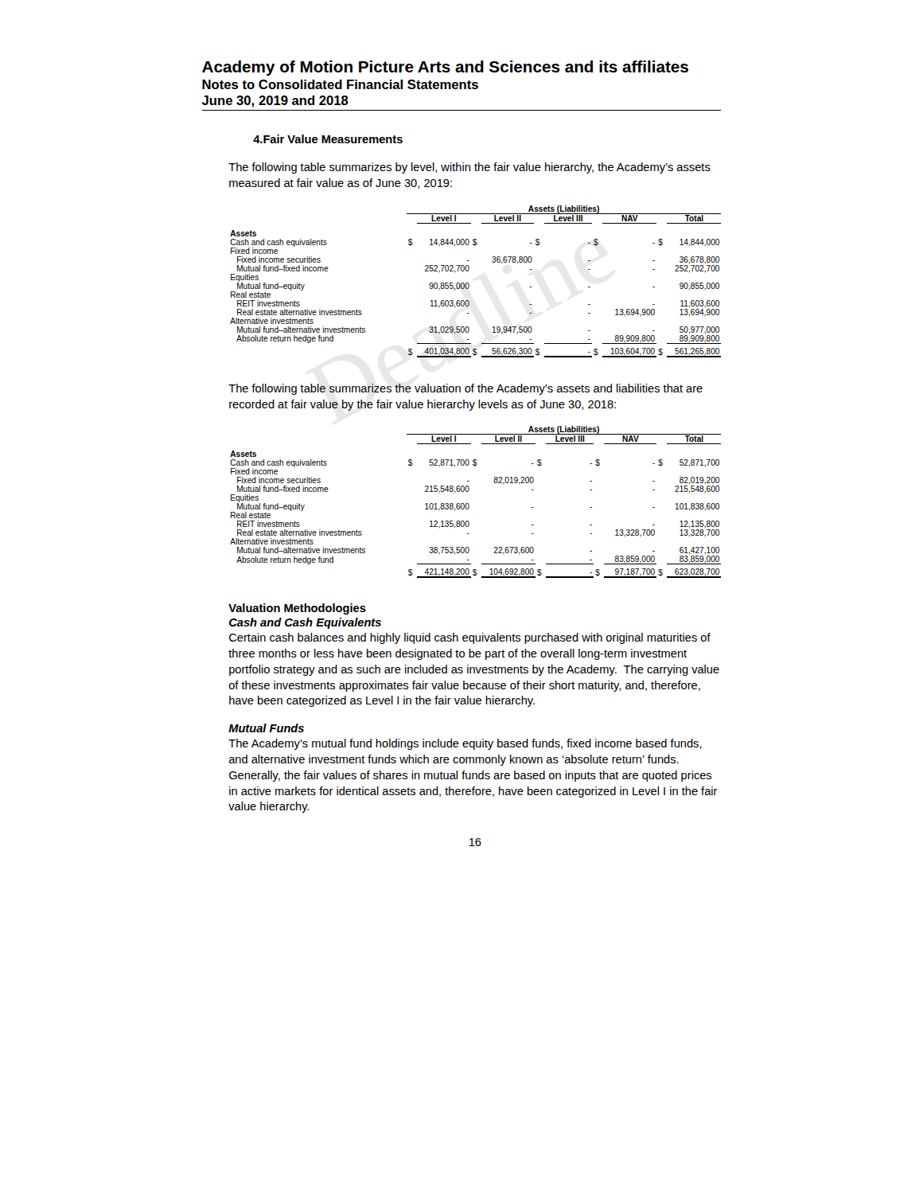Academy of Motion Picture Arts and Sciences and its affiliates
Notes to Consolidated Financial Statements
June 30, 2019 and 2018
Deadline
4. Fair Value Measurements
The following table summarizes by level, within the fair value hierarchy, the Academy’s assets measured at fair value as of June 30, 2019:
| | Assets (Liabilities) |
| | | Level I | | Level II | | Level III | | NAV | | Total |
| Assets | |
| Cash and cash equivalents | $ | 14,844,000 | $ | - | $ | - | $ | - | $ | 14,844,000 |
| Fixed income | |
| Fixed income securities | | - | | 36,678,800 | | - | | - | | 36,678,800 |
| Mutual fund–fixed income | | 252,702,700 | | - | | - | | - | | 252,702,700 |
| Equities | |
| Mutual fund–equity | | 90,855,000 | | - | | - | | - | | 90,855,000 |
| Real estate | |
| REIT investments | | 11,603,600 | | - | | - | | - | | 11,603,600 |
| Real estate alternative investments | | - | | - | | - | | 13,694,900 | | 13,694,900 |
| Alternative investments | |
| Mutual fund–alternative investments | | 31,029,500 | | 19,947,500 | | - | | - | | 50,977,000 |
| Absolute return hedge fund | | - | | - | | - | | 89,909,800 | | 89,909,800 |
| | $ | 401,034,800 | $ | 56,626,300 | $ | - | $ | 103,604,700 | $ | 561,265,800 |
The following table summarizes the valuation of the Academy’s assets and liabilities that are recorded at fair value by the fair value hierarchy levels as of June 30, 2018:
| | Assets (Liabilities) |
| | | Level I | | Level II | | Level III | | NAV | | Total |
| Assets | |
| Cash and cash equivalents | $ | 52,871,700 | $ | - | $ | - | $ | - | $ | 52,871,700 |
| Fixed income | |
| Fixed income securities | | - | | 82,019,200 | | - | | - | | 82,019,200 |
| Mutual fund–fixed income | | 215,548,600 | | - | | - | | - | | 215,548,600 |
| Equities | |
| Mutual fund–equity | | 101,838,600 | | - | | - | | - | | 101,838,600 |
| Real estate | |
| REIT investments | | 12,135,800 | | - | | - | | - | | 12,135,800 |
| Real estate alternative investments | | - | | - | | - | | 13,328,700 | | 13,328,700 |
| Alternative investments | |
| Mutual fund–alternative investments | | 38,753,500 | | 22,673,600 | | - | | - | | 61,427,100 |
| Absolute return hedge fund | | - | | - | | - | | 83,859,000 | | 83,859,000 |
| | $ | 421,148,200 | $ | 104,692,800 | $ | - | $ | 97,187,700 | $ | 623,028,700 |
Valuation Methodologies
Cash and Cash Equivalents
Certain cash balances and highly liquid cash equivalents purchased with original maturities of three months or less have been designated to be part of the overall long-term investment portfolio strategy and as such are included as investments by the Academy. The carrying value of these investments approximates fair value because of their short maturity, and, therefore, have been categorized as Level I in the fair value hierarchy.
Mutual Funds
The Academy’s mutual fund holdings include equity based funds, fixed income based funds, and alternative investment funds which are commonly known as ‘absolute return’ funds. Generally, the fair values of shares in mutual funds are based on inputs that are quoted prices in active markets for identical assets and, therefore, have been categorized in Level I in the fair value hierarchy.
16